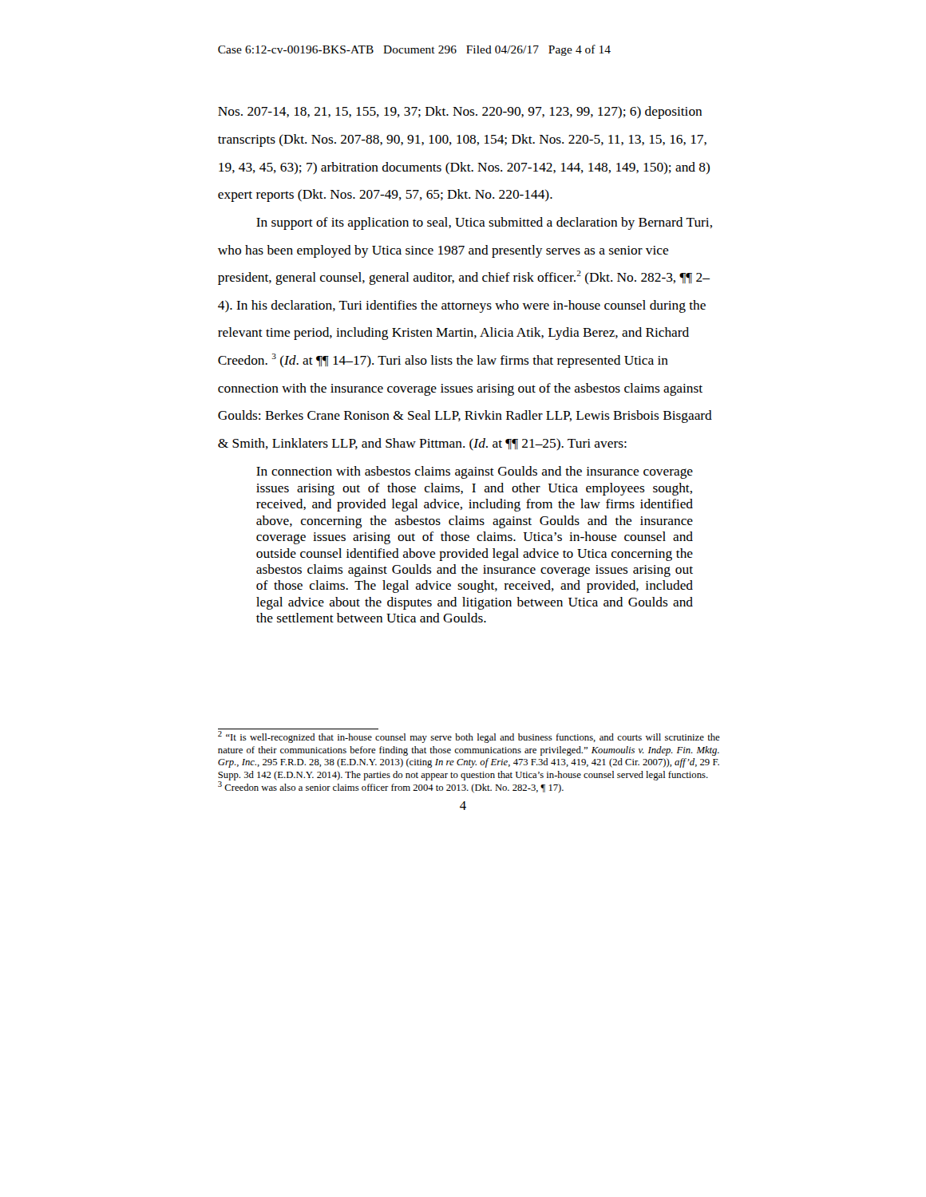Case 6:12-cv-00196-BKS-ATB Document 296 Filed 04/26/17 Page 4 of 14
Nos. 207-14, 18, 21, 15, 155, 19, 37; Dkt. Nos. 220-90, 97, 123, 99, 127); 6) deposition transcripts (Dkt. Nos. 207-88, 90, 91, 100, 108, 154; Dkt. Nos. 220-5, 11, 13, 15, 16, 17, 19, 43, 45, 63); 7) arbitration documents (Dkt. Nos. 207-142, 144, 148, 149, 150); and 8) expert reports (Dkt. Nos. 207-49, 57, 65; Dkt. No. 220-144).
In support of its application to seal, Utica submitted a declaration by Bernard Turi, who has been employed by Utica since 1987 and presently serves as a senior vice president, general counsel, general auditor, and chief risk officer.2 (Dkt. No. 282-3, ¶¶ 2–4). In his declaration, Turi identifies the attorneys who were in-house counsel during the relevant time period, including Kristen Martin, Alicia Atik, Lydia Berez, and Richard Creedon. 3 (Id. at ¶¶ 14–17). Turi also lists the law firms that represented Utica in connection with the insurance coverage issues arising out of the asbestos claims against Goulds: Berkes Crane Ronison & Seal LLP, Rivkin Radler LLP, Lewis Brisbois Bisgaard & Smith, Linklaters LLP, and Shaw Pittman. (Id. at ¶¶ 21–25). Turi avers:
In connection with asbestos claims against Goulds and the insurance coverage issues arising out of those claims, I and other Utica employees sought, received, and provided legal advice, including from the law firms identified above, concerning the asbestos claims against Goulds and the insurance coverage issues arising out of those claims. Utica’s in-house counsel and outside counsel identified above provided legal advice to Utica concerning the asbestos claims against Goulds and the insurance coverage issues arising out of those claims. The legal advice sought, received, and provided, included legal advice about the disputes and litigation between Utica and Goulds and the settlement between Utica and Goulds.
2 “It is well-recognized that in-house counsel may serve both legal and business functions, and courts will scrutinize the nature of their communications before finding that those communications are privileged.” Koumoulis v. Indep. Fin. Mktg. Grp., Inc., 295 F.R.D. 28, 38 (E.D.N.Y. 2013) (citing In re Cnty. of Erie, 473 F.3d 413, 419, 421 (2d Cir. 2007)), aff’d, 29 F. Supp. 3d 142 (E.D.N.Y. 2014). The parties do not appear to question that Utica’s in-house counsel served legal functions.
3 Creedon was also a senior claims officer from 2004 to 2013. (Dkt. No. 282-3, ¶ 17).
4